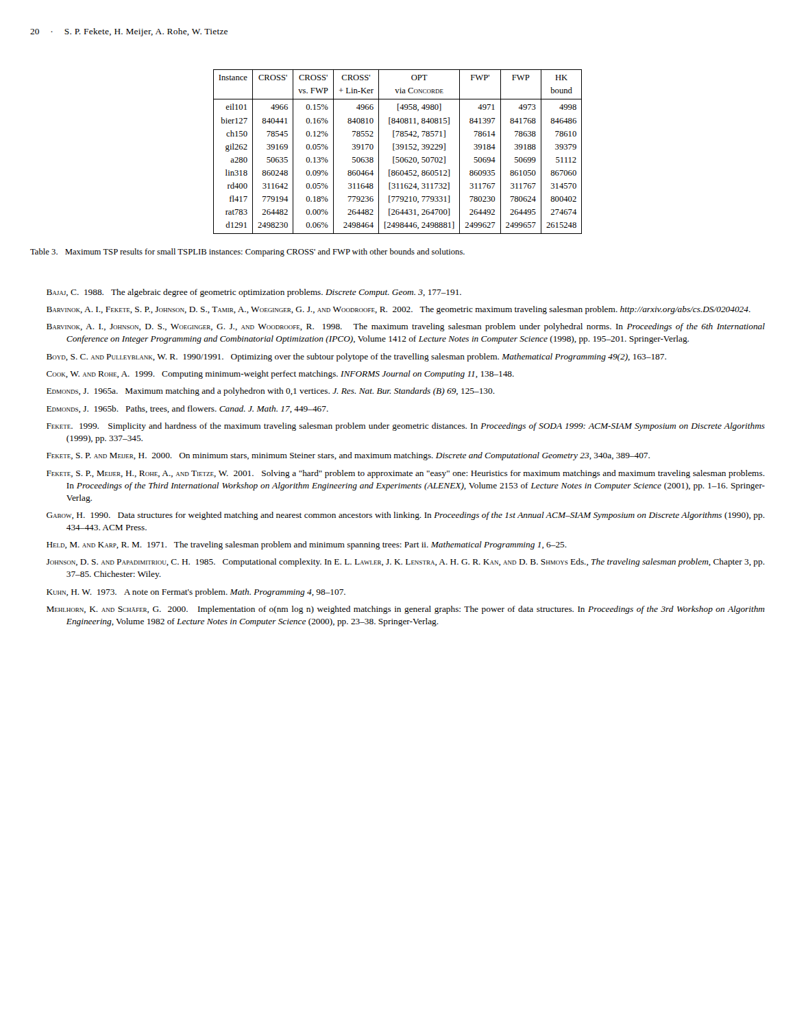20·S. P. Fekete, H. Meijer, A. Rohe, W. Tietze
| Instance | CROSS' | CROSS' | CROSS' | OPT | FWP' | FWP | HK |
| --- | --- | --- | --- | --- | --- | --- | --- |
| | | vs. FWP | + Lin-Ker | via Concorde | | | bound |
| eil101 | 4966 | 0.15% | 4966 | [4958, 4980] | 4971 | 4973 | 4998 |
| bier127 | 840441 | 0.16% | 840810 | [840811, 840815] | 841397 | 841768 | 846486 |
| ch150 | 78545 | 0.12% | 78552 | [78542, 78571] | 78614 | 78638 | 78610 |
| gil262 | 39169 | 0.05% | 39170 | [39152, 39229] | 39184 | 39188 | 39379 |
| a280 | 50635 | 0.13% | 50638 | [50620, 50702] | 50694 | 50699 | 51112 |
| lin318 | 860248 | 0.09% | 860464 | [860452, 860512] | 860935 | 861050 | 867060 |
| rd400 | 311642 | 0.05% | 311648 | [311624, 311732] | 311767 | 311767 | 314570 |
| fl417 | 779194 | 0.18% | 779236 | [779210, 779331] | 780230 | 780624 | 800402 |
| rat783 | 264482 | 0.00% | 264482 | [264431, 264700] | 264492 | 264495 | 274674 |
| d1291 | 2498230 | 0.06% | 2498464 | [2498446, 2498881] | 2499627 | 2499657 | 2615248 |
Table 3. Maximum TSP results for small TSPLIB instances: Comparing CROSS' and FWP with other bounds and solutions.
Bajaj, C. 1988. The algebraic degree of geometric optimization problems. Discrete Comput. Geom. 3, 177–191.
Barvinok, A. I., Fekete, S. P., Johnson, D. S., Tamir, A., Woeginger, G. J., and Woodroofe, R. 2002. The geometric maximum traveling salesman problem. http://arxiv.org/abs/cs.DS/0204024.
Barvinok, A. I., Johnson, D. S., Woeginger, G. J., and Woodroofe, R. 1998. The maximum traveling salesman problem under polyhedral norms. In Proceedings of the 6th International Conference on Integer Programming and Combinatorial Optimization (IPCO), Volume 1412 of Lecture Notes in Computer Science (1998), pp. 195–201. Springer-Verlag.
Boyd, S. C. and Pulleyblank, W. R. 1990/1991. Optimizing over the subtour polytope of the travelling salesman problem. Mathematical Programming 49(2), 163–187.
Cook, W. and Rohe, A. 1999. Computing minimum-weight perfect matchings. INFORMS Journal on Computing 11, 138–148.
Edmonds, J. 1965a. Maximum matching and a polyhedron with 0,1 vertices. J. Res. Nat. Bur. Standards (B) 69, 125–130.
Edmonds, J. 1965b. Paths, trees, and flowers. Canad. J. Math. 17, 449–467.
Fekete. 1999. Simplicity and hardness of the maximum traveling salesman problem under geometric distances. In Proceedings of SODA 1999: ACM-SIAM Symposium on Discrete Algorithms (1999), pp. 337–345.
Fekete, S. P. and Meijer, H. 2000. On minimum stars, minimum Steiner stars, and maximum matchings. Discrete and Computational Geometry 23, 340a, 389–407.
Fekete, S. P., Meijer, H., Rohe, A., and Tietze, W. 2001. Solving a "hard" problem to approximate an "easy" one: Heuristics for maximum matchings and maximum traveling salesman problems. In Proceedings of the Third International Workshop on Algorithm Engineering and Experiments (ALENEX), Volume 2153 of Lecture Notes in Computer Science (2001), pp. 1–16. Springer-Verlag.
Gabow, H. 1990. Data structures for weighted matching and nearest common ancestors with linking. In Proceedings of the 1st Annual ACM–SIAM Symposium on Discrete Algorithms (1990), pp. 434–443. ACM Press.
Held, M. and Karp, R. M. 1971. The traveling salesman problem and minimum spanning trees: Part ii. Mathematical Programming 1, 6–25.
Johnson, D. S. and Papadimitriou, C. H. 1985. Computational complexity. In E. L. Lawler, J. K. Lenstra, A. H. G. R. Kan, and D. B. Shmoys Eds., The traveling salesman problem, Chapter 3, pp. 37–85. Chichester: Wiley.
Kuhn, H. W. 1973. A note on Fermat's problem. Math. Programming 4, 98–107.
Mehlhorn, K. and Schäfer, G. 2000. Implementation of o(nm log n) weighted matchings in general graphs: The power of data structures. In Proceedings of the 3rd Workshop on Algorithm Engineering, Volume 1982 of Lecture Notes in Computer Science (2000), pp. 23–38. Springer-Verlag.